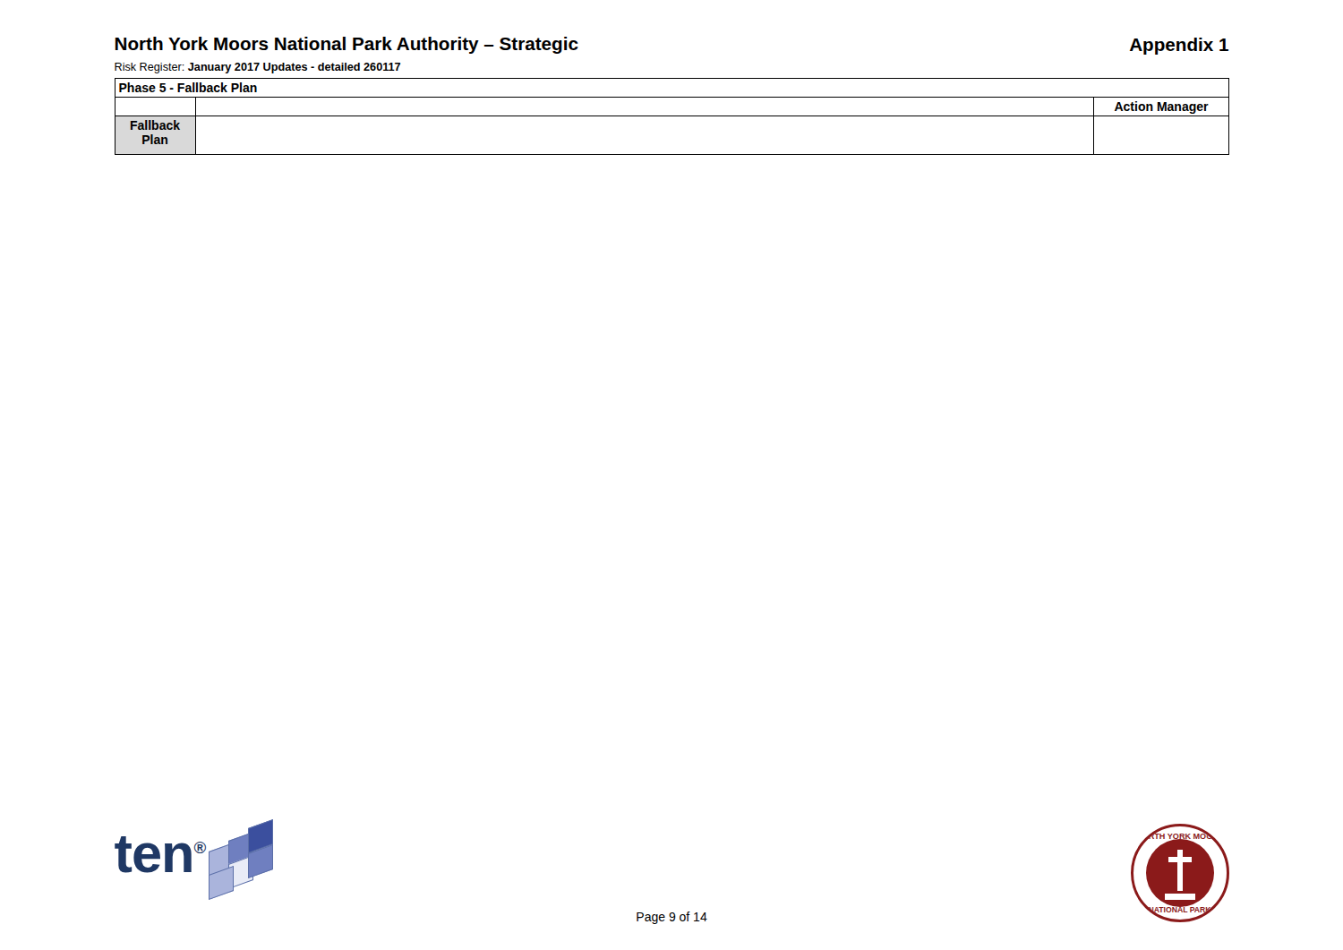North York Moors National Park Authority – Strategic
Appendix 1
Risk Register: January 2017 Updates - detailed 260117
| Phase 5 - Fallback Plan |
| | | Action Manager |
| Fallback Plan | | |
ten®
NORTH YORK MOORS
NATIONAL PARK
Page 9 of 14